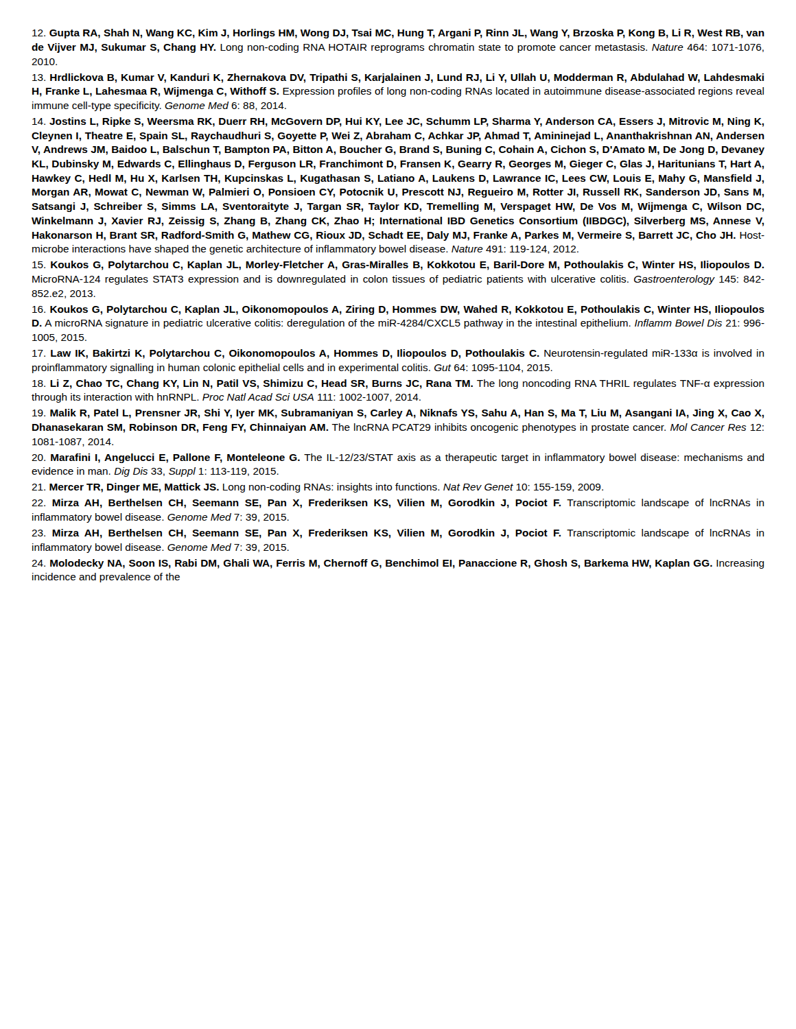12. Gupta RA, Shah N, Wang KC, Kim J, Horlings HM, Wong DJ, Tsai MC, Hung T, Argani P, Rinn JL, Wang Y, Brzoska P, Kong B, Li R, West RB, van de Vijver MJ, Sukumar S, Chang HY. Long non-coding RNA HOTAIR reprograms chromatin state to promote cancer metastasis. Nature 464: 1071-1076, 2010.
13. Hrdlickova B, Kumar V, Kanduri K, Zhernakova DV, Tripathi S, Karjalainen J, Lund RJ, Li Y, Ullah U, Modderman R, Abdulahad W, Lahdesmaki H, Franke L, Lahesmaa R, Wijmenga C, Withoff S. Expression profiles of long non-coding RNAs located in autoimmune disease-associated regions reveal immune cell-type specificity. Genome Med 6: 88, 2014.
14. Jostins L, Ripke S, Weersma RK, Duerr RH, McGovern DP, Hui KY, Lee JC, Schumm LP, Sharma Y, Anderson CA, Essers J, Mitrovic M, Ning K, Cleynen I, Theatre E, Spain SL, Raychaudhuri S, Goyette P, Wei Z, Abraham C, Achkar JP, Ahmad T, Amininejad L, Ananthakrishnan AN, Andersen V, Andrews JM, Baidoo L, Balschun T, Bampton PA, Bitton A, Boucher G, Brand S, Buning C, Cohain A, Cichon S, D'Amato M, De Jong D, Devaney KL, Dubinsky M, Edwards C, Ellinghaus D, Ferguson LR, Franchimont D, Fransen K, Gearry R, Georges M, Gieger C, Glas J, Haritunians T, Hart A, Hawkey C, Hedl M, Hu X, Karlsen TH, Kupcinskas L, Kugathasan S, Latiano A, Laukens D, Lawrance IC, Lees CW, Louis E, Mahy G, Mansfield J, Morgan AR, Mowat C, Newman W, Palmieri O, Ponsioen CY, Potocnik U, Prescott NJ, Regueiro M, Rotter JI, Russell RK, Sanderson JD, Sans M, Satsangi J, Schreiber S, Simms LA, Sventoraityte J, Targan SR, Taylor KD, Tremelling M, Verspaget HW, De Vos M, Wijmenga C, Wilson DC, Winkelmann J, Xavier RJ, Zeissig S, Zhang B, Zhang CK, Zhao H; International IBD Genetics Consortium (IIBDGC), Silverberg MS, Annese V, Hakonarson H, Brant SR, Radford-Smith G, Mathew CG, Rioux JD, Schadt EE, Daly MJ, Franke A, Parkes M, Vermeire S, Barrett JC, Cho JH. Host-microbe interactions have shaped the genetic architecture of inflammatory bowel disease. Nature 491: 119-124, 2012.
15. Koukos G, Polytarchou C, Kaplan JL, Morley-Fletcher A, Gras-Miralles B, Kokkotou E, Baril-Dore M, Pothoulakis C, Winter HS, Iliopoulos D. MicroRNA-124 regulates STAT3 expression and is downregulated in colon tissues of pediatric patients with ulcerative colitis. Gastroenterology 145: 842-852.e2, 2013.
16. Koukos G, Polytarchou C, Kaplan JL, Oikonomopoulos A, Ziring D, Hommes DW, Wahed R, Kokkotou E, Pothoulakis C, Winter HS, Iliopoulos D. A microRNA signature in pediatric ulcerative colitis: deregulation of the miR-4284/CXCL5 pathway in the intestinal epithelium. Inflamm Bowel Dis 21: 996-1005, 2015.
17. Law IK, Bakirtzi K, Polytarchou C, Oikonomopoulos A, Hommes D, Iliopoulos D, Pothoulakis C. Neurotensin-regulated miR-133α is involved in proinflammatory signalling in human colonic epithelial cells and in experimental colitis. Gut 64: 1095-1104, 2015.
18. Li Z, Chao TC, Chang KY, Lin N, Patil VS, Shimizu C, Head SR, Burns JC, Rana TM. The long noncoding RNA THRIL regulates TNF-α expression through its interaction with hnRNPL. Proc Natl Acad Sci USA 111: 1002-1007, 2014.
19. Malik R, Patel L, Prensner JR, Shi Y, Iyer MK, Subramaniyan S, Carley A, Niknafs YS, Sahu A, Han S, Ma T, Liu M, Asangani IA, Jing X, Cao X, Dhanasekaran SM, Robinson DR, Feng FY, Chinnaiyan AM. The lncRNA PCAT29 inhibits oncogenic phenotypes in prostate cancer. Mol Cancer Res 12: 1081-1087, 2014.
20. Marafini I, Angelucci E, Pallone F, Monteleone G. The IL-12/23/STAT axis as a therapeutic target in inflammatory bowel disease: mechanisms and evidence in man. Dig Dis 33, Suppl 1: 113-119, 2015.
21. Mercer TR, Dinger ME, Mattick JS. Long non-coding RNAs: insights into functions. Nat Rev Genet 10: 155-159, 2009.
22. Mirza AH, Berthelsen CH, Seemann SE, Pan X, Frederiksen KS, Vilien M, Gorodkin J, Pociot F. Transcriptomic landscape of lncRNAs in inflammatory bowel disease. Genome Med 7: 39, 2015.
23. Mirza AH, Berthelsen CH, Seemann SE, Pan X, Frederiksen KS, Vilien M, Gorodkin J, Pociot F. Transcriptomic landscape of lncRNAs in inflammatory bowel disease. Genome Med 7: 39, 2015.
24. Molodecky NA, Soon IS, Rabi DM, Ghali WA, Ferris M, Chernoff G, Benchimol EI, Panaccione R, Ghosh S, Barkema HW, Kaplan GG. Increasing incidence and prevalence of the